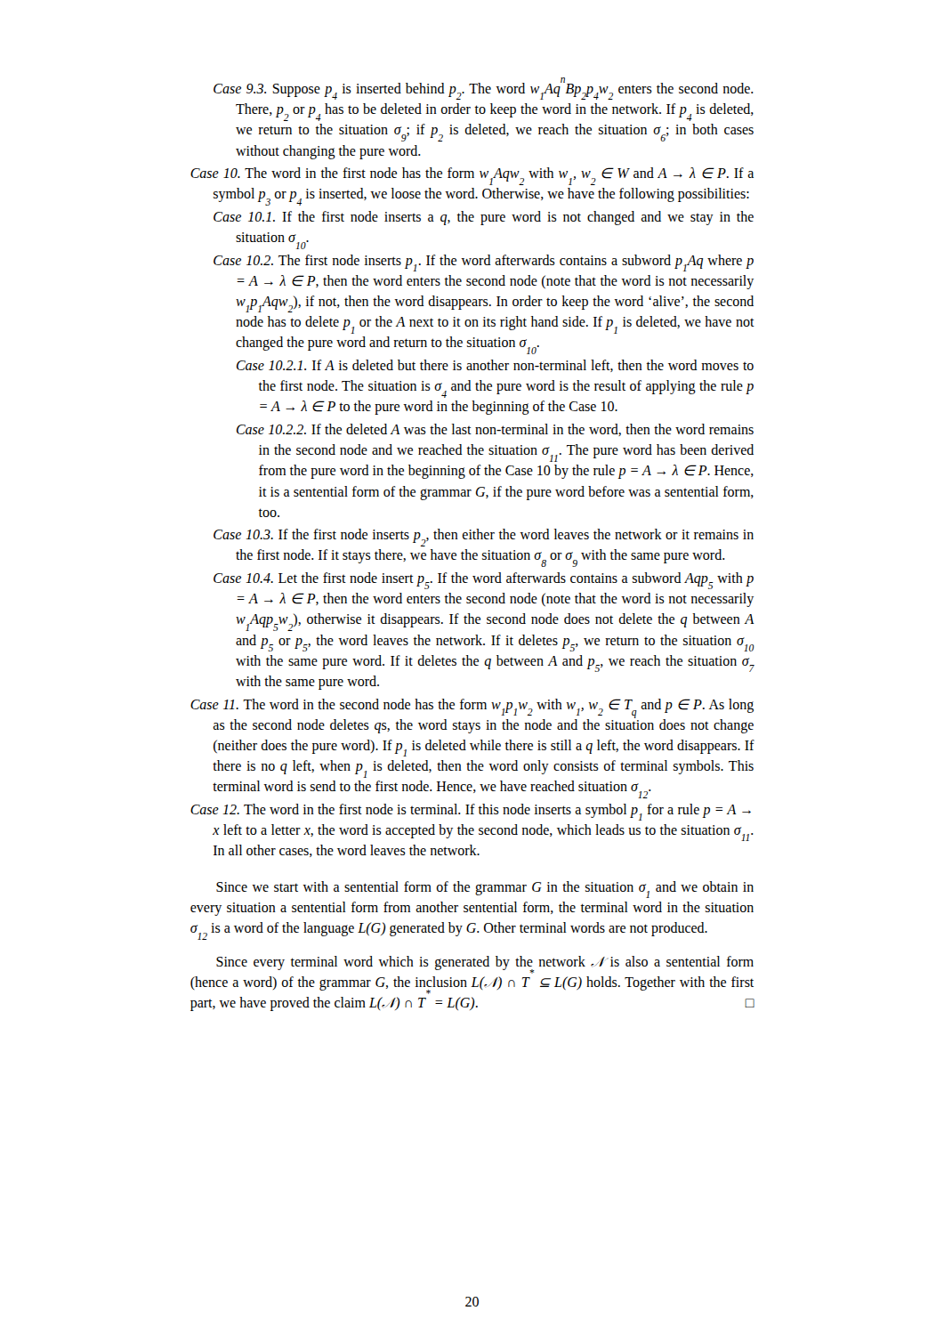Case 9.3. Suppose p4 is inserted behind p2. The word w1AqnBp2p4w2 enters the second node. There, p2 or p4 has to be deleted in order to keep the word in the network. If p4 is deleted, we return to the situation σ9; if p2 is deleted, we reach the situation σ6; in both cases without changing the pure word.
Case 10. The word in the first node has the form w1Aqw2 with w1, w2 ∈ W and A → λ ∈ P. If a symbol p3 or p4 is inserted, we loose the word. Otherwise, we have the following possibilities:
Case 10.1. If the first node inserts a q, the pure word is not changed and we stay in the situation σ10.
Case 10.2. The first node inserts p1. If the word afterwards contains a subword p1Aq where p = A → λ ∈ P, then the word enters the second node (note that the word is not necessarily w1p1Aqw2), if not, then the word disappears. In order to keep the word ‘alive’, the second node has to delete p1 or the A next to it on its right hand side. If p1 is deleted, we have not changed the pure word and return to the situation σ10.
Case 10.2.1. If A is deleted but there is another non-terminal left, then the word moves to the first node. The situation is σ4 and the pure word is the result of applying the rule p = A → λ ∈ P to the pure word in the beginning of the Case 10.
Case 10.2.2. If the deleted A was the last non-terminal in the word, then the word remains in the second node and we reached the situation σ11. The pure word has been derived from the pure word in the beginning of the Case 10 by the rule p = A → λ ∈ P. Hence, it is a sentential form of the grammar G, if the pure word before was a sentential form, too.
Case 10.3. If the first node inserts p2, then either the word leaves the network or it remains in the first node. If it stays there, we have the situation σ8 or σ9 with the same pure word.
Case 10.4. Let the first node insert p5. If the word afterwards contains a subword Aqp5 with p = A → λ ∈ P, then the word enters the second node (note that the word is not necessarily w1Aqp5w2), otherwise it disappears. If the second node does not delete the q between A and p5 or p5, the word leaves the network. If it deletes p5, we return to the situation σ10 with the same pure word. If it deletes the q between A and p5, we reach the situation σ7 with the same pure word.
Case 11. The word in the second node has the form w1p1w2 with w1, w2 ∈ Tq and p ∈ P. As long as the second node deletes qs, the word stays in the node and the situation does not change (neither does the pure word). If p1 is deleted while there is still a q left, the word disappears. If there is no q left, when p1 is deleted, then the word only consists of terminal symbols. This terminal word is send to the first node. Hence, we have reached situation σ12.
Case 12. The word in the first node is terminal. If this node inserts a symbol p1 for a rule p = A → x left to a letter x, the word is accepted by the second node, which leads us to the situation σ11. In all other cases, the word leaves the network.
Since we start with a sentential form of the grammar G in the situation σ1 and we obtain in every situation a sentential form from another sentential form, the terminal word in the situation σ12 is a word of the language L(G) generated by G. Other terminal words are not produced.
Since every terminal word which is generated by the network 𝒩 is also a sentential form (hence a word) of the grammar G, the inclusion L(𝒩) ∩ T* ⊆ L(G) holds. Together with the first part, we have proved the claim L(𝒩) ∩ T* = L(G).□
20